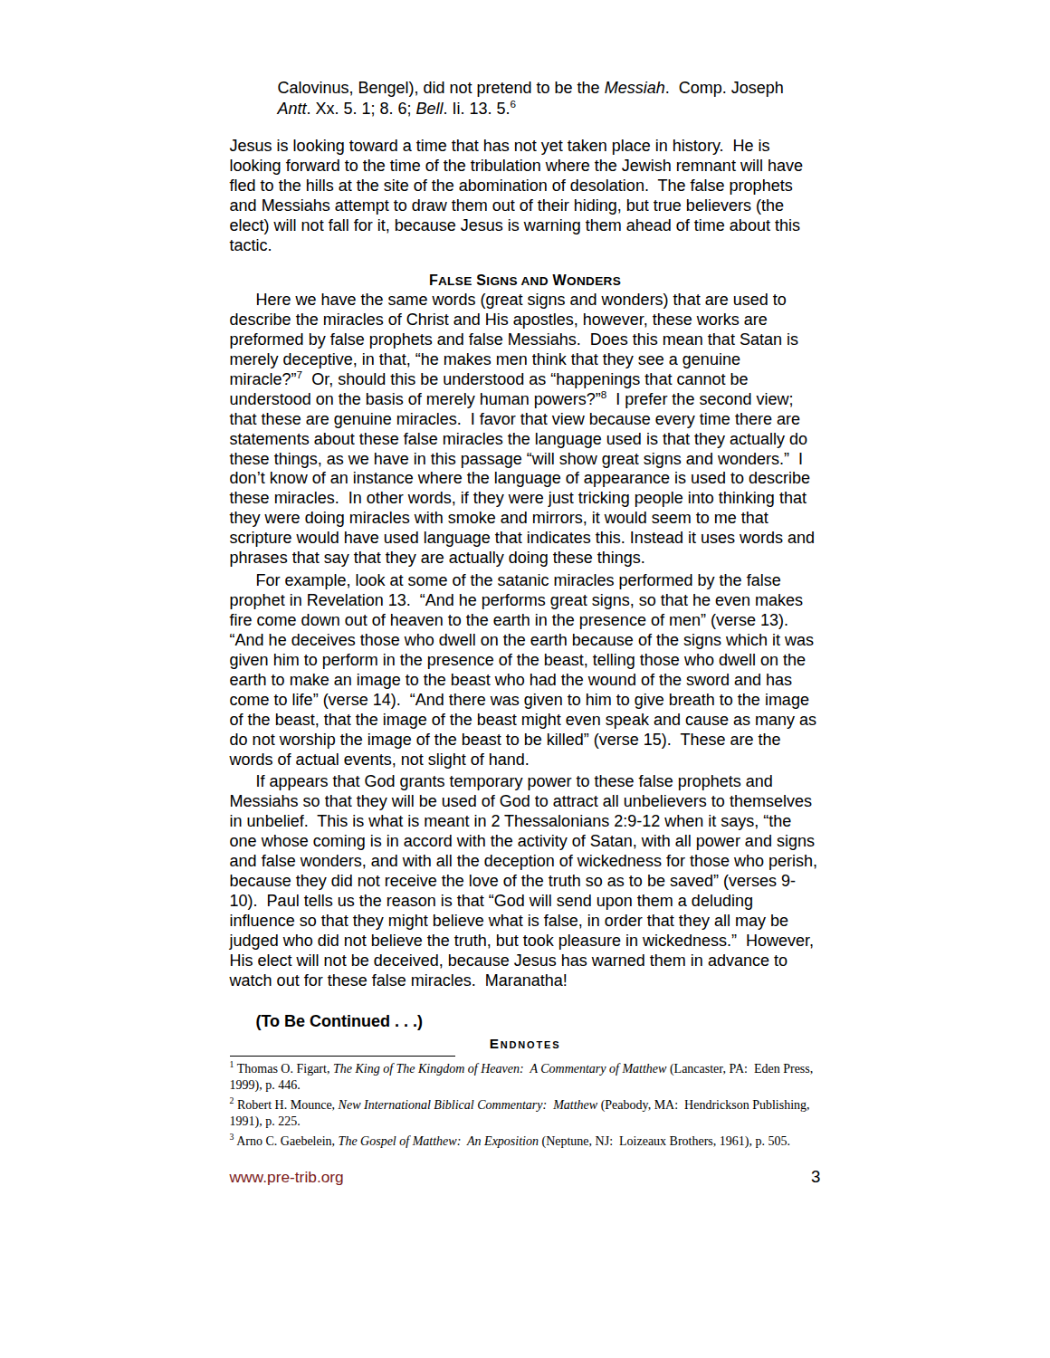Calovinus, Bengel), did not pretend to be the Messiah. Comp. Joseph Antt. Xx. 5. 1; 8. 6; Bell. Ii. 13. 5.6
Jesus is looking toward a time that has not yet taken place in history. He is looking forward to the time of the tribulation where the Jewish remnant will have fled to the hills at the site of the abomination of desolation. The false prophets and Messiahs attempt to draw them out of their hiding, but true believers (the elect) will not fall for it, because Jesus is warning them ahead of time about this tactic.
FALSE SIGNS AND WONDERS
Here we have the same words (great signs and wonders) that are used to describe the miracles of Christ and His apostles, however, these works are preformed by false prophets and false Messiahs. Does this mean that Satan is merely deceptive, in that, “he makes men think that they see a genuine miracle?”7 Or, should this be understood as “happenings that cannot be understood on the basis of merely human powers?”8 I prefer the second view; that these are genuine miracles. I favor that view because every time there are statements about these false miracles the language used is that they actually do these things, as we have in this passage “will show great signs and wonders.” I don’t know of an instance where the language of appearance is used to describe these miracles. In other words, if they were just tricking people into thinking that they were doing miracles with smoke and mirrors, it would seem to me that scripture would have used language that indicates this. Instead it uses words and phrases that say that they are actually doing these things.
For example, look at some of the satanic miracles performed by the false prophet in Revelation 13. “And he performs great signs, so that he even makes fire come down out of heaven to the earth in the presence of men” (verse 13). “And he deceives those who dwell on the earth because of the signs which it was given him to perform in the presence of the beast, telling those who dwell on the earth to make an image to the beast who had the wound of the sword and has come to life” (verse 14). “And there was given to him to give breath to the image of the beast, that the image of the beast might even speak and cause as many as do not worship the image of the beast to be killed” (verse 15). These are the words of actual events, not slight of hand.
If appears that God grants temporary power to these false prophets and Messiahs so that they will be used of God to attract all unbelievers to themselves in unbelief. This is what is meant in 2 Thessalonians 2:9-12 when it says, “the one whose coming is in accord with the activity of Satan, with all power and signs and false wonders, and with all the deception of wickedness for those who perish, because they did not receive the love of the truth so as to be saved” (verses 9-10). Paul tells us the reason is that “God will send upon them a deluding influence so that they might believe what is false, in order that they all may be judged who did not believe the truth, but took pleasure in wickedness.” However, His elect will not be deceived, because Jesus has warned them in advance to watch out for these false miracles. Maranatha!
(To Be Continued . . .)
Endnotes
1 Thomas O. Figart, The King of The Kingdom of Heaven: A Commentary of Matthew (Lancaster, PA: Eden Press, 1999), p. 446.
2 Robert H. Mounce, New International Biblical Commentary: Matthew (Peabody, MA: Hendrickson Publishing, 1991), p. 225.
3 Arno C. Gaebelein, The Gospel of Matthew: An Exposition (Neptune, NJ: Loizeaux Brothers, 1961), p. 505.
www.pre-trib.org 3